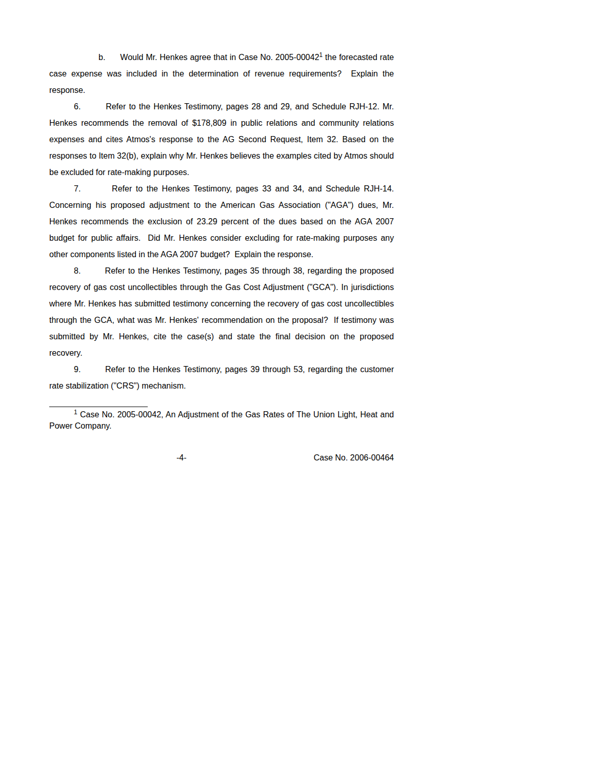b. Would Mr. Henkes agree that in Case No. 2005-000421 the forecasted rate case expense was included in the determination of revenue requirements? Explain the response.
6. Refer to the Henkes Testimony, pages 28 and 29, and Schedule RJH-12. Mr. Henkes recommends the removal of $178,809 in public relations and community relations expenses and cites Atmos's response to the AG Second Request, Item 32. Based on the responses to Item 32(b), explain why Mr. Henkes believes the examples cited by Atmos should be excluded for rate-making purposes.
7. Refer to the Henkes Testimony, pages 33 and 34, and Schedule RJH-14. Concerning his proposed adjustment to the American Gas Association ("AGA") dues, Mr. Henkes recommends the exclusion of 23.29 percent of the dues based on the AGA 2007 budget for public affairs. Did Mr. Henkes consider excluding for rate-making purposes any other components listed in the AGA 2007 budget? Explain the response.
8. Refer to the Henkes Testimony, pages 35 through 38, regarding the proposed recovery of gas cost uncollectibles through the Gas Cost Adjustment ("GCA"). In jurisdictions where Mr. Henkes has submitted testimony concerning the recovery of gas cost uncollectibles through the GCA, what was Mr. Henkes' recommendation on the proposal? If testimony was submitted by Mr. Henkes, cite the case(s) and state the final decision on the proposed recovery.
9. Refer to the Henkes Testimony, pages 39 through 53, regarding the customer rate stabilization ("CRS") mechanism.
1 Case No. 2005-00042, An Adjustment of the Gas Rates of The Union Light, Heat and Power Company.
-4- Case No. 2006-00464